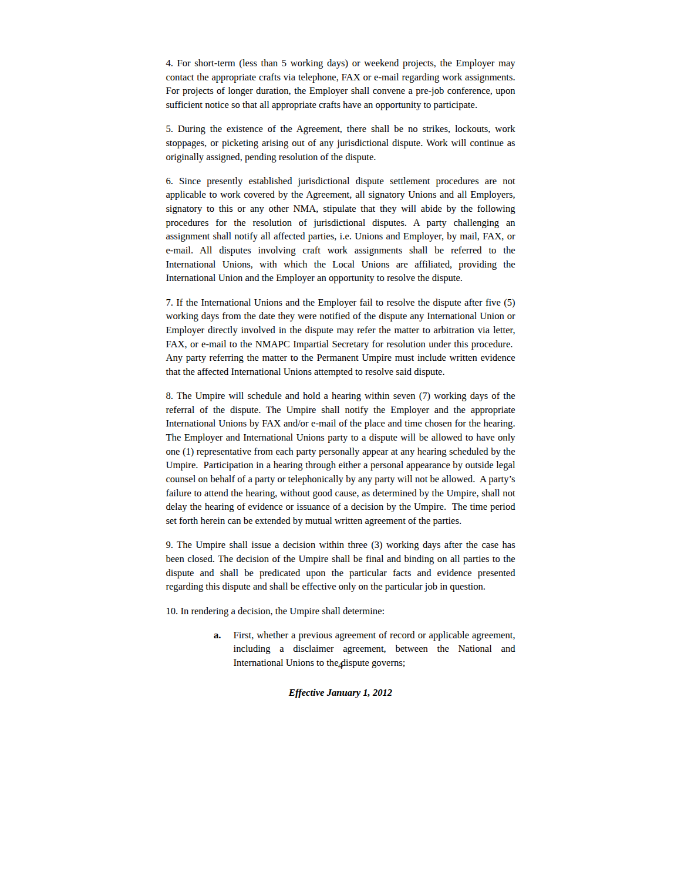4. For short-term (less than 5 working days) or weekend projects, the Employer may contact the appropriate crafts via telephone, FAX or e-mail regarding work assignments. For projects of longer duration, the Employer shall convene a pre-job conference, upon sufficient notice so that all appropriate crafts have an opportunity to participate.
5. During the existence of the Agreement, there shall be no strikes, lockouts, work stoppages, or picketing arising out of any jurisdictional dispute. Work will continue as originally assigned, pending resolution of the dispute.
6. Since presently established jurisdictional dispute settlement procedures are not applicable to work covered by the Agreement, all signatory Unions and all Employers, signatory to this or any other NMA, stipulate that they will abide by the following procedures for the resolution of jurisdictional disputes. A party challenging an assignment shall notify all affected parties, i.e. Unions and Employer, by mail, FAX, or e-mail. All disputes involving craft work assignments shall be referred to the International Unions, with which the Local Unions are affiliated, providing the International Union and the Employer an opportunity to resolve the dispute.
7. If the International Unions and the Employer fail to resolve the dispute after five (5) working days from the date they were notified of the dispute any International Union or Employer directly involved in the dispute may refer the matter to arbitration via letter, FAX, or e-mail to the NMAPC Impartial Secretary for resolution under this procedure. Any party referring the matter to the Permanent Umpire must include written evidence that the affected International Unions attempted to resolve said dispute.
8. The Umpire will schedule and hold a hearing within seven (7) working days of the referral of the dispute. The Umpire shall notify the Employer and the appropriate International Unions by FAX and/or e-mail of the place and time chosen for the hearing. The Employer and International Unions party to a dispute will be allowed to have only one (1) representative from each party personally appear at any hearing scheduled by the Umpire. Participation in a hearing through either a personal appearance by outside legal counsel on behalf of a party or telephonically by any party will not be allowed. A party’s failure to attend the hearing, without good cause, as determined by the Umpire, shall not delay the hearing of evidence or issuance of a decision by the Umpire. The time period set forth herein can be extended by mutual written agreement of the parties.
9. The Umpire shall issue a decision within three (3) working days after the case has been closed. The decision of the Umpire shall be final and binding on all parties to the dispute and shall be predicated upon the particular facts and evidence presented regarding this dispute and shall be effective only on the particular job in question.
10. In rendering a decision, the Umpire shall determine:
a. First, whether a previous agreement of record or applicable agreement, including a disclaimer agreement, between the National and International Unions to the dispute governs;
4
Effective January 1, 2012